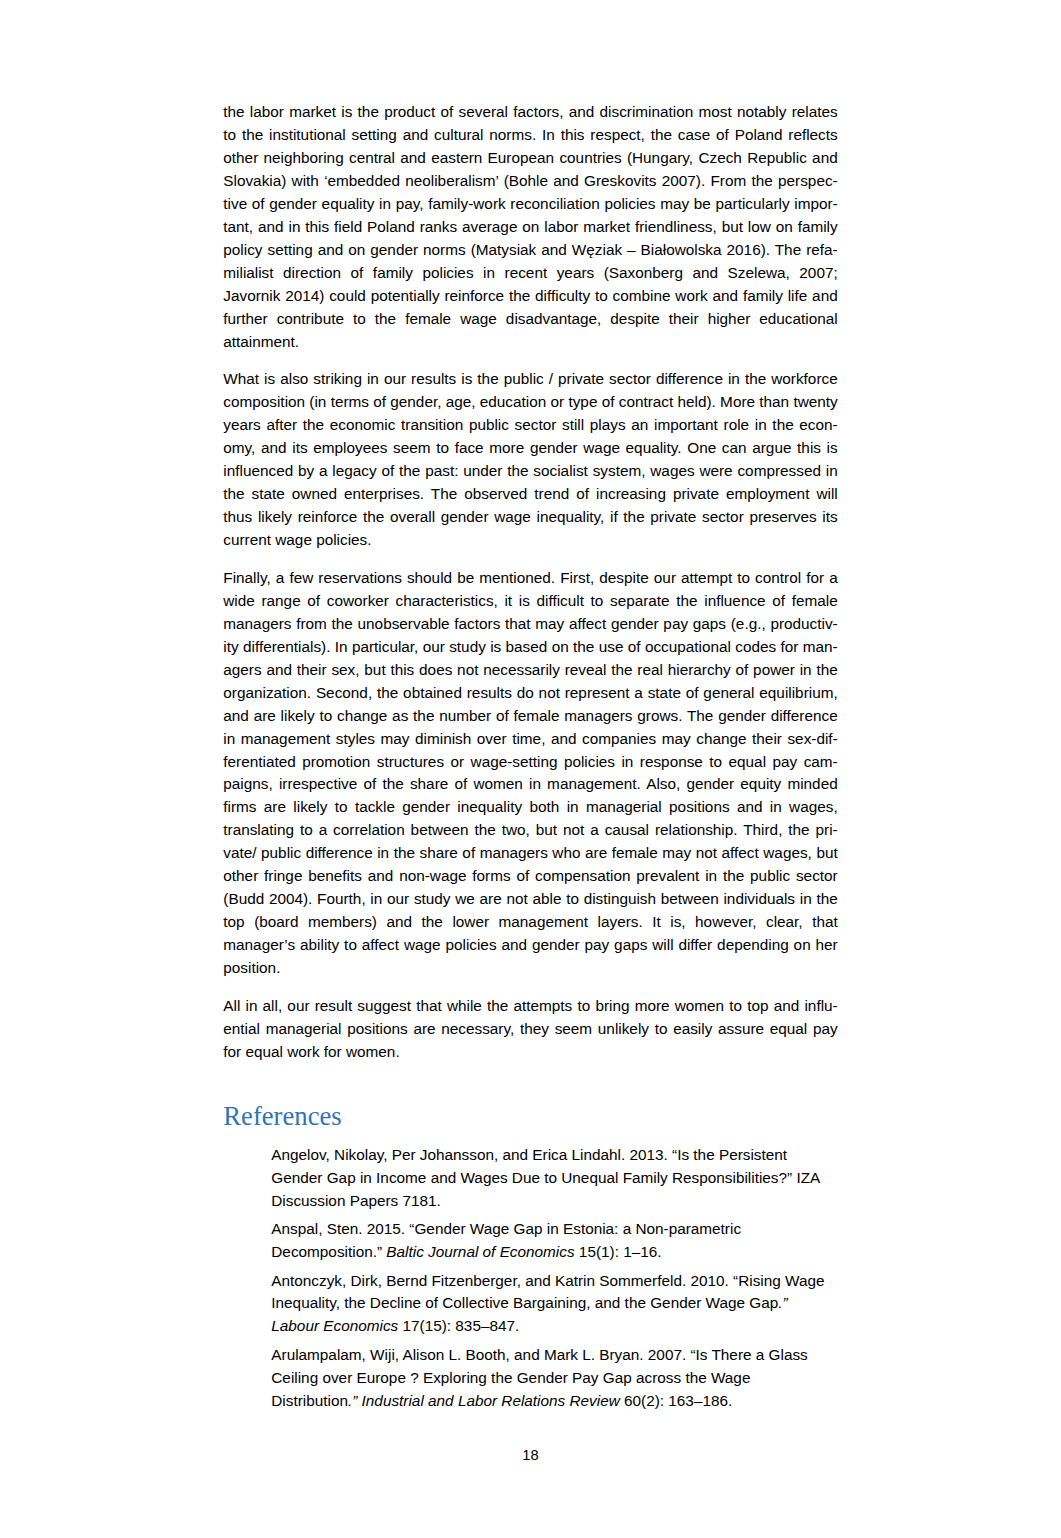the labor market is the product of several factors, and discrimination most notably relates to the institutional setting and cultural norms. In this respect, the case of Poland reflects other neighboring central and eastern European countries (Hungary, Czech Republic and Slovakia) with ‘embedded neoliberalism’ (Bohle and Greskovits 2007). From the perspective of gender equality in pay, family-work reconciliation policies may be particularly important, and in this field Poland ranks average on labor market friendliness, but low on family policy setting and on gender norms (Matysiak and Węziak – Białowolska 2016). The refamilialist direction of family policies in recent years (Saxonberg and Szelewa, 2007; Javornik 2014) could potentially reinforce the difficulty to combine work and family life and further contribute to the female wage disadvantage, despite their higher educational attainment.
What is also striking in our results is the public / private sector difference in the workforce composition (in terms of gender, age, education or type of contract held). More than twenty years after the economic transition public sector still plays an important role in the economy, and its employees seem to face more gender wage equality. One can argue this is influenced by a legacy of the past: under the socialist system, wages were compressed in the state owned enterprises. The observed trend of increasing private employment will thus likely reinforce the overall gender wage inequality, if the private sector preserves its current wage policies.
Finally, a few reservations should be mentioned. First, despite our attempt to control for a wide range of coworker characteristics, it is difficult to separate the influence of female managers from the unobservable factors that may affect gender pay gaps (e.g., productivity differentials). In particular, our study is based on the use of occupational codes for managers and their sex, but this does not necessarily reveal the real hierarchy of power in the organization. Second, the obtained results do not represent a state of general equilibrium, and are likely to change as the number of female managers grows. The gender difference in management styles may diminish over time, and companies may change their sex-differentiated promotion structures or wage-setting policies in response to equal pay campaigns, irrespective of the share of women in management. Also, gender equity minded firms are likely to tackle gender inequality both in managerial positions and in wages, translating to a correlation between the two, but not a causal relationship. Third, the private/ public difference in the share of managers who are female may not affect wages, but other fringe benefits and non-wage forms of compensation prevalent in the public sector (Budd 2004). Fourth, in our study we are not able to distinguish between individuals in the top (board members) and the lower management layers. It is, however, clear, that manager’s ability to affect wage policies and gender pay gaps will differ depending on her position.
All in all, our result suggest that while the attempts to bring more women to top and influential managerial positions are necessary, they seem unlikely to easily assure equal pay for equal work for women.
References
Angelov, Nikolay, Per Johansson, and Erica Lindahl. 2013. “Is the Persistent Gender Gap in Income and Wages Due to Unequal Family Responsibilities?” IZA Discussion Papers 7181.
Anspal, Sten. 2015. “Gender Wage Gap in Estonia: a Non-parametric Decomposition.” Baltic Journal of Economics 15(1): 1–16.
Antonczyk, Dirk, Bernd Fitzenberger, and Katrin Sommerfeld. 2010. “Rising Wage Inequality, the Decline of Collective Bargaining, and the Gender Wage Gap.” Labour Economics 17(15): 835–847.
Arulampalam, Wiji, Alison L. Booth, and Mark L. Bryan. 2007. “Is There a Glass Ceiling over Europe ? Exploring the Gender Pay Gap across the Wage Distribution.” Industrial and Labor Relations Review 60(2): 163–186.
18